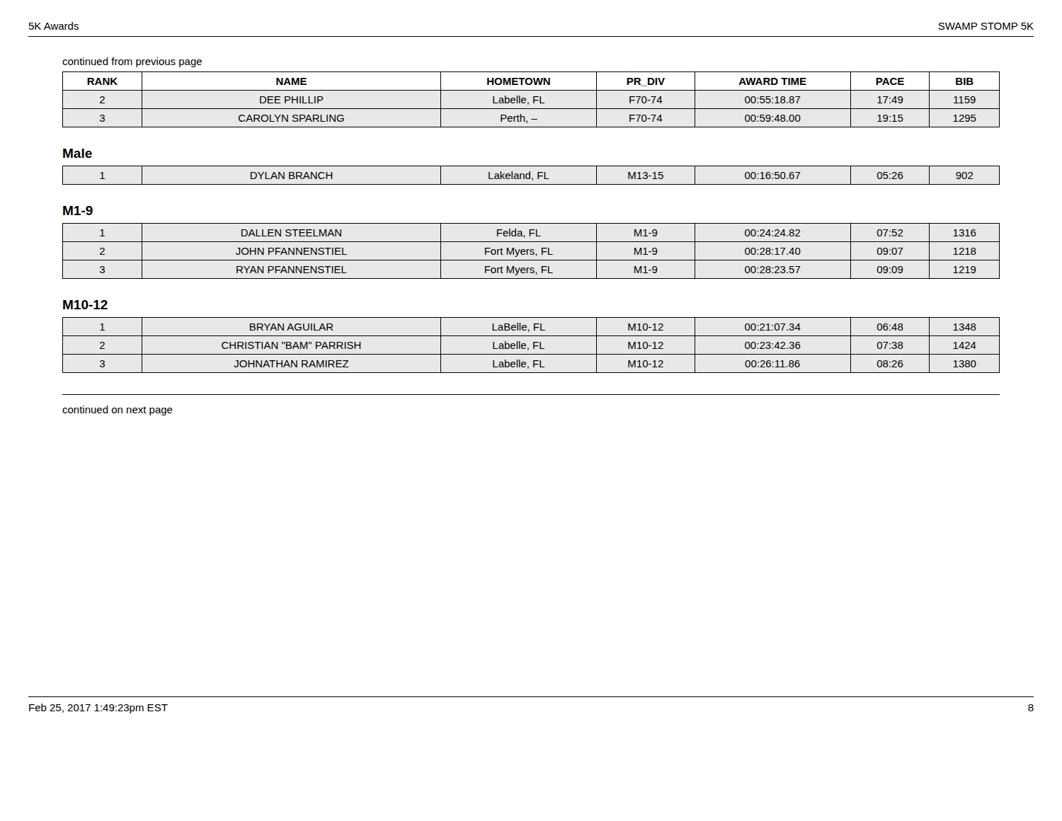5K Awards
SWAMP STOMP 5K
continued from previous page
| RANK | NAME | HOMETOWN | PR_DIV | AWARD TIME | PACE | BIB |
| --- | --- | --- | --- | --- | --- | --- |
| 2 | DEE PHILLIP | Labelle, FL | F70-74 | 00:55:18.87 | 17:49 | 1159 |
| 3 | CAROLYN SPARLING | Perth, – | F70-74 | 00:59:48.00 | 19:15 | 1295 |
Male
| 1 | DYLAN BRANCH | Lakeland, FL | M13-15 | 00:16:50.67 | 05:26 | 902 |
M1-9
| 1 | DALLEN STEELMAN | Felda, FL | M1-9 | 00:24:24.82 | 07:52 | 1316 |
| 2 | JOHN PFANNENSTIEL | Fort Myers, FL | M1-9 | 00:28:17.40 | 09:07 | 1218 |
| 3 | RYAN PFANNENSTIEL | Fort Myers, FL | M1-9 | 00:28:23.57 | 09:09 | 1219 |
M10-12
| 1 | BRYAN AGUILAR | LaBelle, FL | M10-12 | 00:21:07.34 | 06:48 | 1348 |
| 2 | CHRISTIAN "BAM" PARRISH | Labelle, FL | M10-12 | 00:23:42.36 | 07:38 | 1424 |
| 3 | JOHNATHAN RAMIREZ | Labelle, FL | M10-12 | 00:26:11.86 | 08:26 | 1380 |
continued on next page
Feb 25, 2017 1:49:23pm EST
8